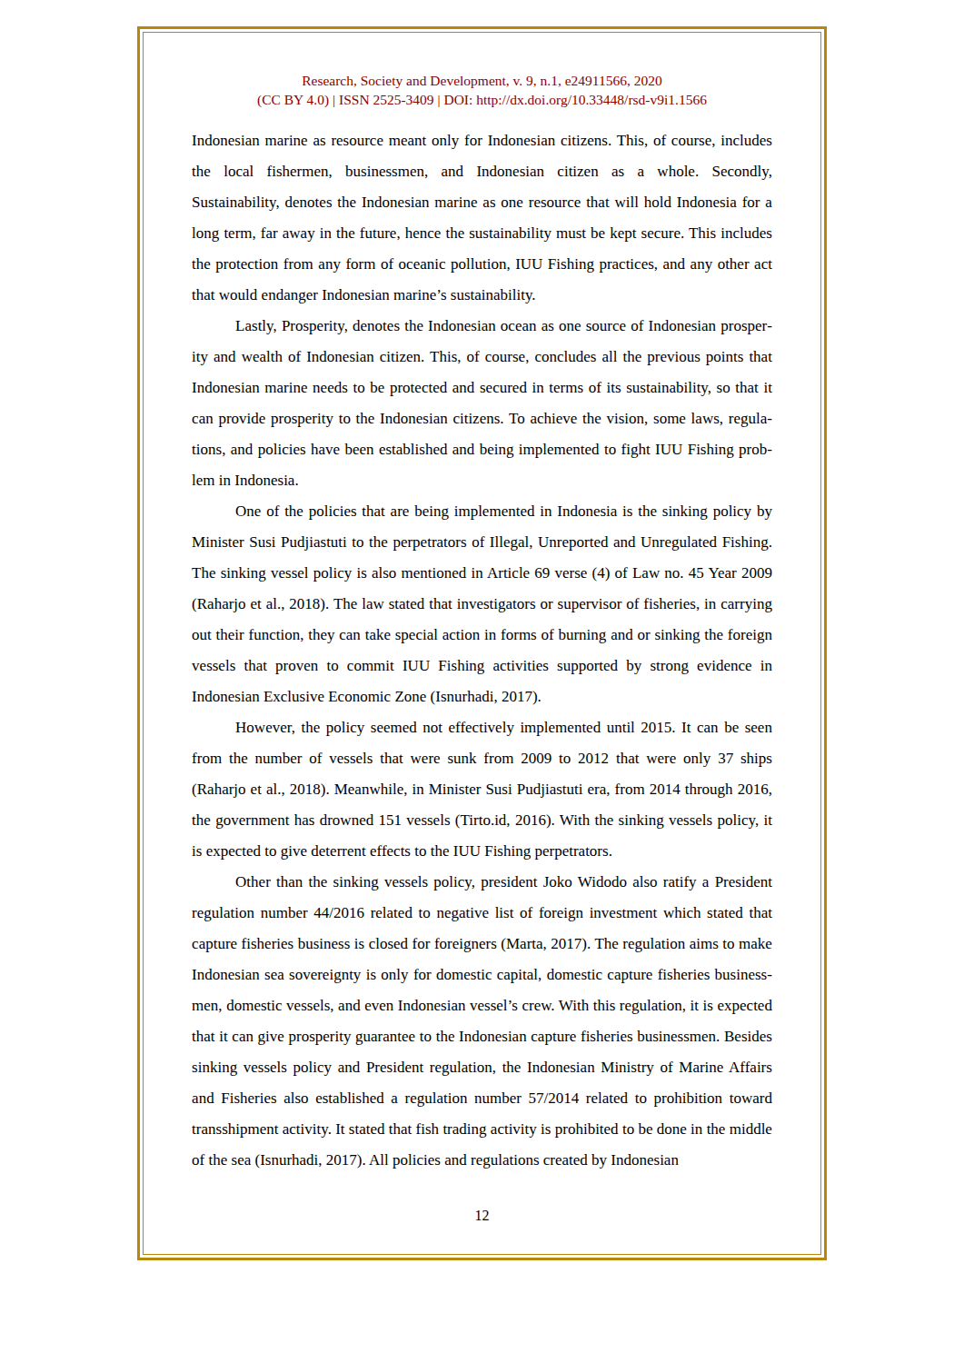Research, Society and Development, v. 9, n.1, e24911566, 2020
(CC BY 4.0) | ISSN 2525-3409 | DOI: http://dx.doi.org/10.33448/rsd-v9i1.1566
Indonesian marine as resource meant only for Indonesian citizens. This, of course, includes the local fishermen, businessmen, and Indonesian citizen as a whole. Secondly, Sustainability, denotes the Indonesian marine as one resource that will hold Indonesia for a long term, far away in the future, hence the sustainability must be kept secure. This includes the protection from any form of oceanic pollution, IUU Fishing practices, and any other act that would endanger Indonesian marine’s sustainability.
Lastly, Prosperity, denotes the Indonesian ocean as one source of Indonesian prosperity and wealth of Indonesian citizen. This, of course, concludes all the previous points that Indonesian marine needs to be protected and secured in terms of its sustainability, so that it can provide prosperity to the Indonesian citizens. To achieve the vision, some laws, regulations, and policies have been established and being implemented to fight IUU Fishing problem in Indonesia.
One of the policies that are being implemented in Indonesia is the sinking policy by Minister Susi Pudjiastuti to the perpetrators of Illegal, Unreported and Unregulated Fishing. The sinking vessel policy is also mentioned in Article 69 verse (4) of Law no. 45 Year 2009 (Raharjo et al., 2018). The law stated that investigators or supervisor of fisheries, in carrying out their function, they can take special action in forms of burning and or sinking the foreign vessels that proven to commit IUU Fishing activities supported by strong evidence in Indonesian Exclusive Economic Zone (Isnurhadi, 2017).
However, the policy seemed not effectively implemented until 2015. It can be seen from the number of vessels that were sunk from 2009 to 2012 that were only 37 ships (Raharjo et al., 2018). Meanwhile, in Minister Susi Pudjiastuti era, from 2014 through 2016, the government has drowned 151 vessels (Tirto.id, 2016). With the sinking vessels policy, it is expected to give deterrent effects to the IUU Fishing perpetrators.
Other than the sinking vessels policy, president Joko Widodo also ratify a President regulation number 44/2016 related to negative list of foreign investment which stated that capture fisheries business is closed for foreigners (Marta, 2017). The regulation aims to make Indonesian sea sovereignty is only for domestic capital, domestic capture fisheries businessmen, domestic vessels, and even Indonesian vessel’s crew. With this regulation, it is expected that it can give prosperity guarantee to the Indonesian capture fisheries businessmen. Besides sinking vessels policy and President regulation, the Indonesian Ministry of Marine Affairs and Fisheries also established a regulation number 57/2014 related to prohibition toward transshipment activity. It stated that fish trading activity is prohibited to be done in the middle of the sea (Isnurhadi, 2017). All policies and regulations created by Indonesian
12